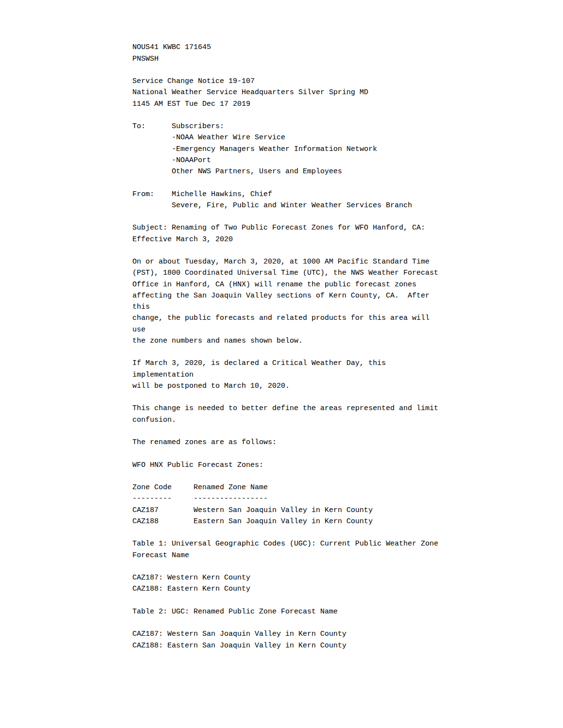NOUS41 KWBC 171645
PNSWSH

Service Change Notice 19-107
National Weather Service Headquarters Silver Spring MD
1145 AM EST Tue Dec 17 2019

To:      Subscribers:
         -NOAA Weather Wire Service
         -Emergency Managers Weather Information Network
         -NOAAPort
         Other NWS Partners, Users and Employees

From:    Michelle Hawkins, Chief
         Severe, Fire, Public and Winter Weather Services Branch

Subject: Renaming of Two Public Forecast Zones for WFO Hanford, CA:
Effective March 3, 2020

On or about Tuesday, March 3, 2020, at 1000 AM Pacific Standard Time
(PST), 1800 Coordinated Universal Time (UTC), the NWS Weather Forecast
Office in Hanford, CA (HNX) will rename the public forecast zones
affecting the San Joaquin Valley sections of Kern County, CA.  After this
change, the public forecasts and related products for this area will use
the zone numbers and names shown below.

If March 3, 2020, is declared a Critical Weather Day, this implementation
will be postponed to March 10, 2020.

This change is needed to better define the areas represented and limit
confusion.

The renamed zones are as follows:

WFO HNX Public Forecast Zones:

Zone Code     Renamed Zone Name
---------     -----------------
CAZ187        Western San Joaquin Valley in Kern County
CAZ188        Eastern San Joaquin Valley in Kern County

Table 1: Universal Geographic Codes (UGC): Current Public Weather Zone
Forecast Name

CAZ187: Western Kern County
CAZ188: Eastern Kern County

Table 2: UGC: Renamed Public Zone Forecast Name

CAZ187: Western San Joaquin Valley in Kern County
CAZ188: Eastern San Joaquin Valley in Kern County